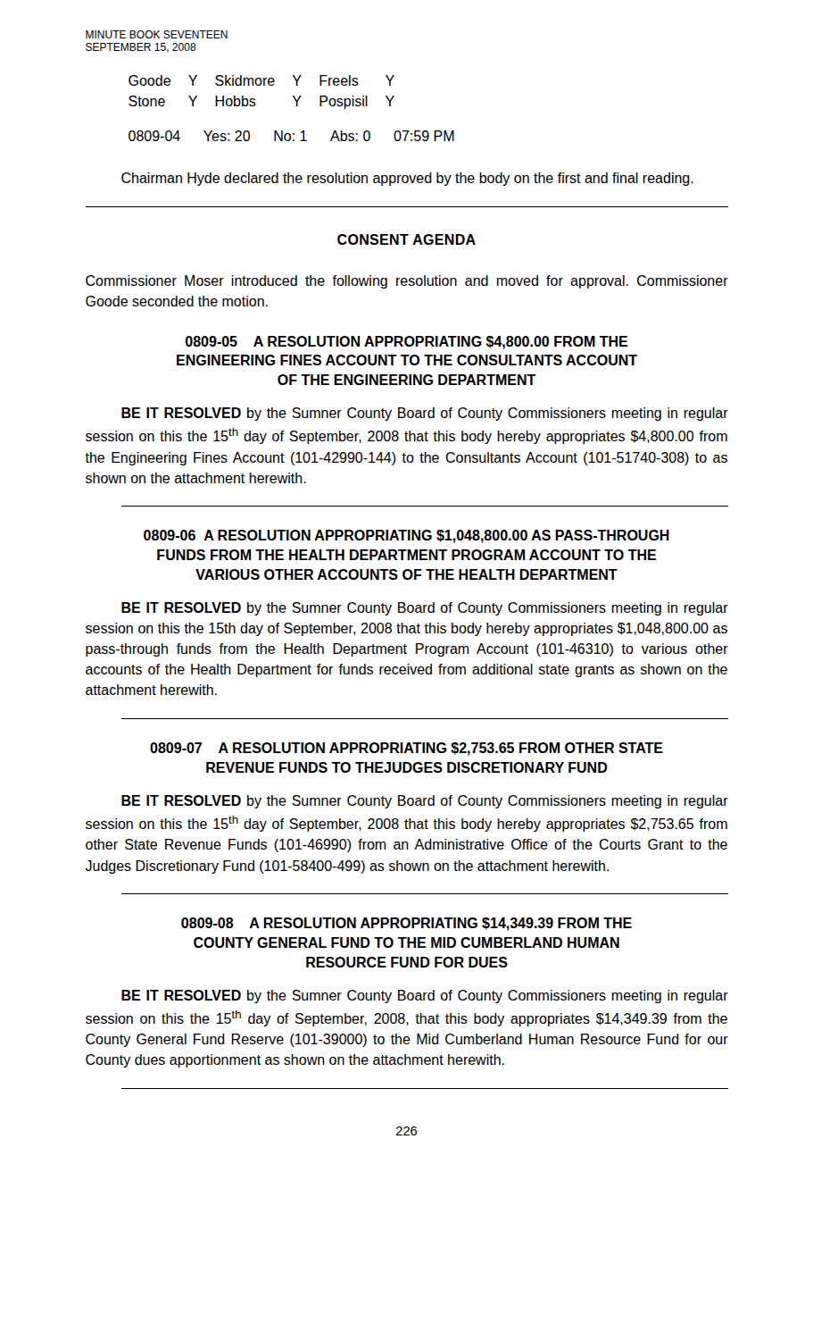MINUTE BOOK SEVENTEEN
SEPTEMBER 15, 2008
| Goode | Y | Skidmore | Y | Freels | Y |
| Stone | Y | Hobbs | Y | Pospisil | Y |
| 0809-04 | Yes: 20 | No: 1 | Abs: 0 | 07:59 PM |
Chairman Hyde declared the resolution approved by the body on the first and final reading.
CONSENT AGENDA
Commissioner Moser introduced the following resolution and moved for approval. Commissioner Goode seconded the motion.
0809-05 A RESOLUTION APPROPRIATING $4,800.00 FROM THE
ENGINEERING FINES ACCOUNT TO THE CONSULTANTS ACCOUNT
OF THE ENGINEERING DEPARTMENT
BE IT RESOLVED by the Sumner County Board of County Commissioners meeting in regular session on this the 15th day of September, 2008 that this body hereby appropriates $4,800.00 from the Engineering Fines Account (101-42990-144) to the Consultants Account (101-51740-308) to as shown on the attachment herewith.
0809-06 A RESOLUTION APPROPRIATING $1,048,800.00 AS PASS-THROUGH
FUNDS FROM THE HEALTH DEPARTMENT PROGRAM ACCOUNT TO THE
VARIOUS OTHER ACCOUNTS OF THE HEALTH DEPARTMENT
BE IT RESOLVED by the Sumner County Board of County Commissioners meeting in regular session on this the 15th day of September, 2008 that this body hereby appropriates $1,048,800.00 as pass-through funds from the Health Department Program Account (101-46310) to various other accounts of the Health Department for funds received from additional state grants as shown on the attachment herewith.
0809-07 A RESOLUTION APPROPRIATING $2,753.65 FROM OTHER STATE
REVENUE FUNDS TO THEJUDGES DISCRETIONARY FUND
BE IT RESOLVED by the Sumner County Board of County Commissioners meeting in regular session on this the 15th day of September, 2008 that this body hereby appropriates $2,753.65 from other State Revenue Funds (101-46990) from an Administrative Office of the Courts Grant to the Judges Discretionary Fund (101-58400-499) as shown on the attachment herewith.
0809-08 A RESOLUTION APPROPRIATING $14,349.39 FROM THE
COUNTY GENERAL FUND TO THE MID CUMBERLAND HUMAN
RESOURCE FUND FOR DUES
BE IT RESOLVED by the Sumner County Board of County Commissioners meeting in regular session on this the 15th day of September, 2008, that this body appropriates $14,349.39 from the County General Fund Reserve (101-39000) to the Mid Cumberland Human Resource Fund for our County dues apportionment as shown on the attachment herewith.
226